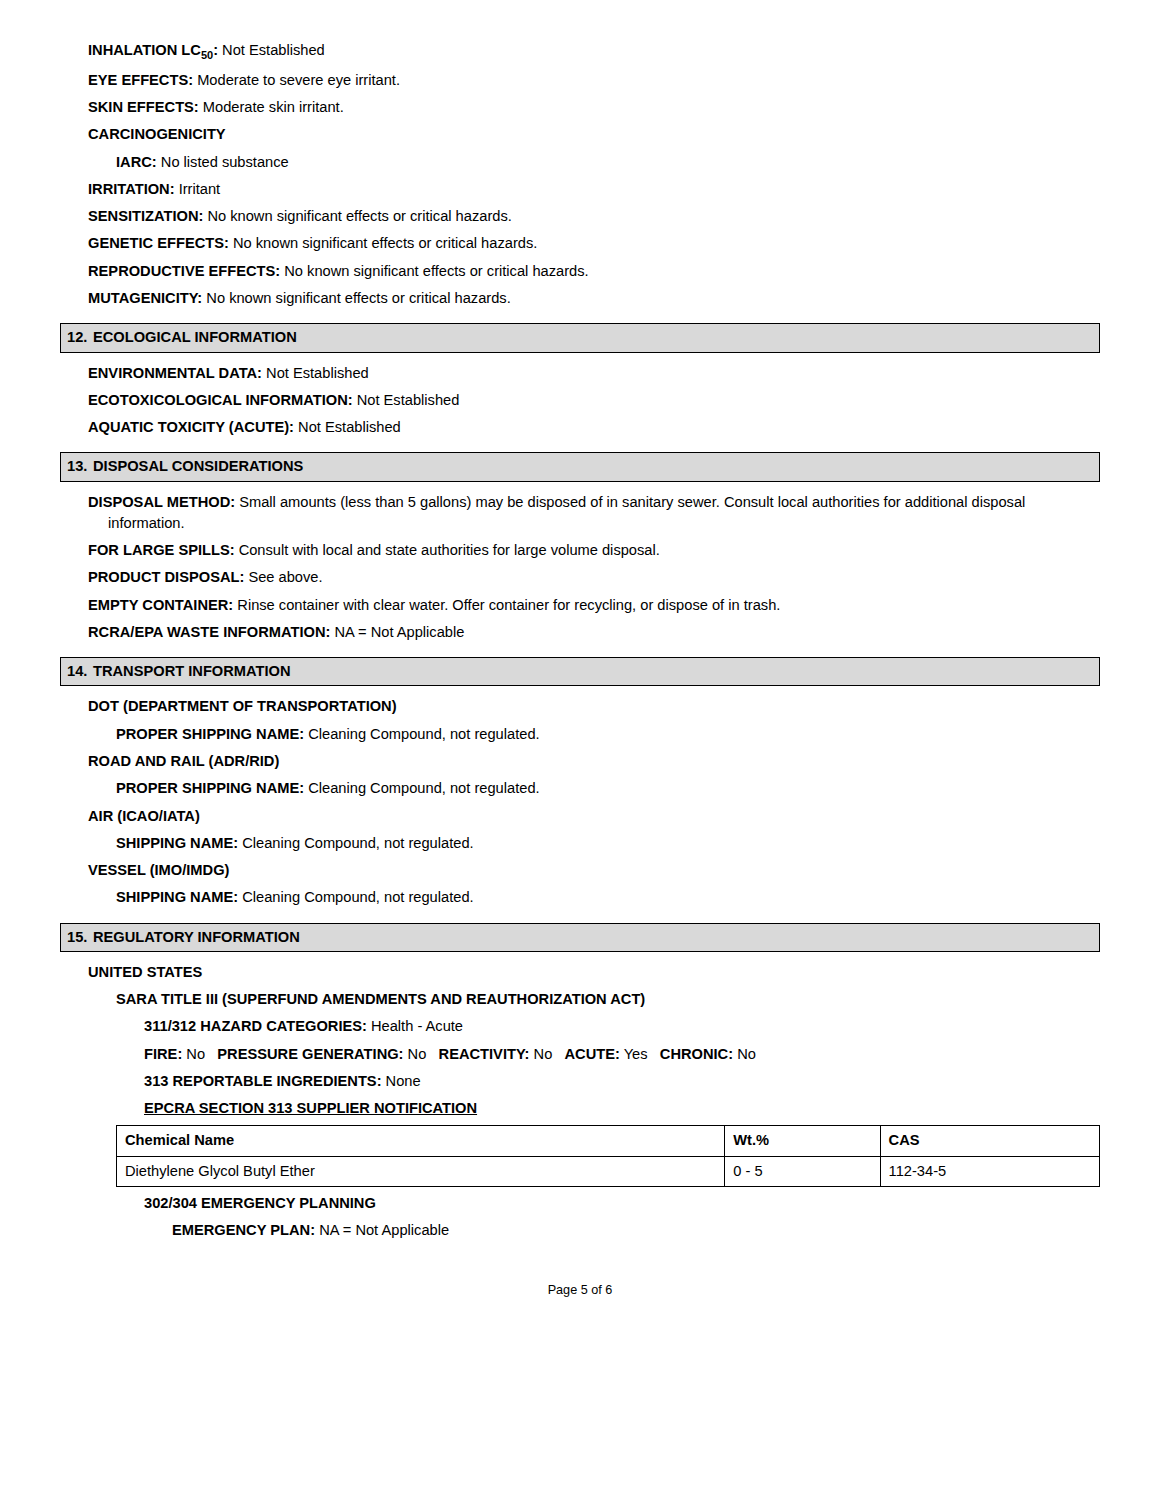INHALATION LC50: Not Established
EYE EFFECTS: Moderate to severe eye irritant.
SKIN EFFECTS: Moderate skin irritant.
CARCINOGENICITY
IARC: No listed substance
IRRITATION: Irritant
SENSITIZATION: No known significant effects or critical hazards.
GENETIC EFFECTS: No known significant effects or critical hazards.
REPRODUCTIVE EFFECTS: No known significant effects or critical hazards.
MUTAGENICITY: No known significant effects or critical hazards.
12. ECOLOGICAL INFORMATION
ENVIRONMENTAL DATA: Not Established
ECOTOXICOLOGICAL INFORMATION: Not Established
AQUATIC TOXICITY (ACUTE): Not Established
13. DISPOSAL CONSIDERATIONS
DISPOSAL METHOD: Small amounts (less than 5 gallons) may be disposed of in sanitary sewer. Consult local authorities for additional disposal information.
FOR LARGE SPILLS: Consult with local and state authorities for large volume disposal.
PRODUCT DISPOSAL: See above.
EMPTY CONTAINER: Rinse container with clear water. Offer container for recycling, or dispose of in trash.
RCRA/EPA WASTE INFORMATION: NA = Not Applicable
14. TRANSPORT INFORMATION
DOT (DEPARTMENT OF TRANSPORTATION)
PROPER SHIPPING NAME: Cleaning Compound, not regulated.
ROAD AND RAIL (ADR/RID)
PROPER SHIPPING NAME: Cleaning Compound, not regulated.
AIR (ICAO/IATA)
SHIPPING NAME: Cleaning Compound, not regulated.
VESSEL (IMO/IMDG)
SHIPPING NAME: Cleaning Compound, not regulated.
15. REGULATORY INFORMATION
UNITED STATES
SARA TITLE III (SUPERFUND AMENDMENTS AND REAUTHORIZATION ACT)
311/312 HAZARD CATEGORIES: Health - Acute
FIRE: No PRESSURE GENERATING: No REACTIVITY: No ACUTE: Yes CHRONIC: No
313 REPORTABLE INGREDIENTS: None
EPCRA SECTION 313 SUPPLIER NOTIFICATION
| Chemical Name | Wt.% | CAS |
| --- | --- | --- |
| Diethylene Glycol Butyl Ether | 0 - 5 | 112-34-5 |
302/304 EMERGENCY PLANNING
EMERGENCY PLAN: NA = Not Applicable
Page 5 of 6